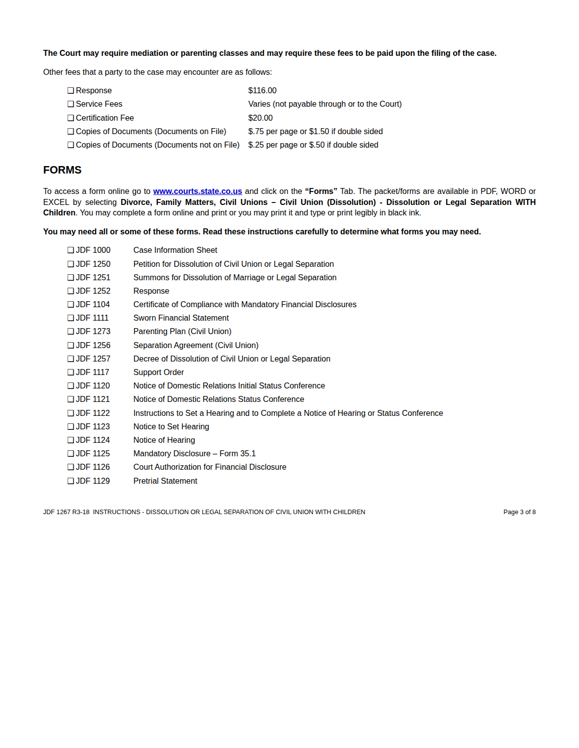The Court may require mediation or parenting classes and may require these fees to be paid upon the filing of the case.
Other fees that a party to the case may encounter are as follows:
❑Response$116.00
❑Service Fees Varies (not payable through or to the Court)
❑Certification Fee$20.00
❑Copies of Documents (Documents on File)$.75 per page or $1.50 if double sided
❑Copies of Documents (Documents not on File)$.25 per page or $.50 if double sided
FORMS
To access a form online go to www.courts.state.co.us and click on the “Forms” Tab. The packet/forms are available in PDF, WORD or EXCEL by selecting Divorce, Family Matters, Civil Unions – Civil Union (Dissolution) - Dissolution or Legal Separation WITH Children. You may complete a form online and print or you may print it and type or print legibly in black ink.
You may need all or some of these forms. Read these instructions carefully to determine what forms you may need.
❑JDF 1000 Case Information Sheet
❑JDF 1250 Petition for Dissolution of Civil Union or Legal Separation
❑JDF 1251 Summons for Dissolution of Marriage or Legal Separation
❑JDF 1252 Response
❑JDF 1104 Certificate of Compliance with Mandatory Financial Disclosures
❑JDF 1111 Sworn Financial Statement
❑JDF 1273 Parenting Plan (Civil Union)
❑JDF 1256 Separation Agreement (Civil Union)
❑JDF 1257 Decree of Dissolution of Civil Union or Legal Separation
❑JDF 1117 Support Order
❑JDF 1120 Notice of Domestic Relations Initial Status Conference
❑JDF 1121 Notice of Domestic Relations Status Conference
❑JDF 1122 Instructions to Set a Hearing and to Complete a Notice of Hearing or Status Conference
❑JDF 1123 Notice to Set Hearing
❑JDF 1124 Notice of Hearing
❑JDF 1125 Mandatory Disclosure – Form 35.1
❑JDF 1126 Court Authorization for Financial Disclosure
❑JDF 1129 Pretrial Statement
JDF 1267 R3-18 INSTRUCTIONS - DISSOLUTION OR LEGAL SEPARATION OF CIVIL UNION WITH CHILDREN Page 3 of 8